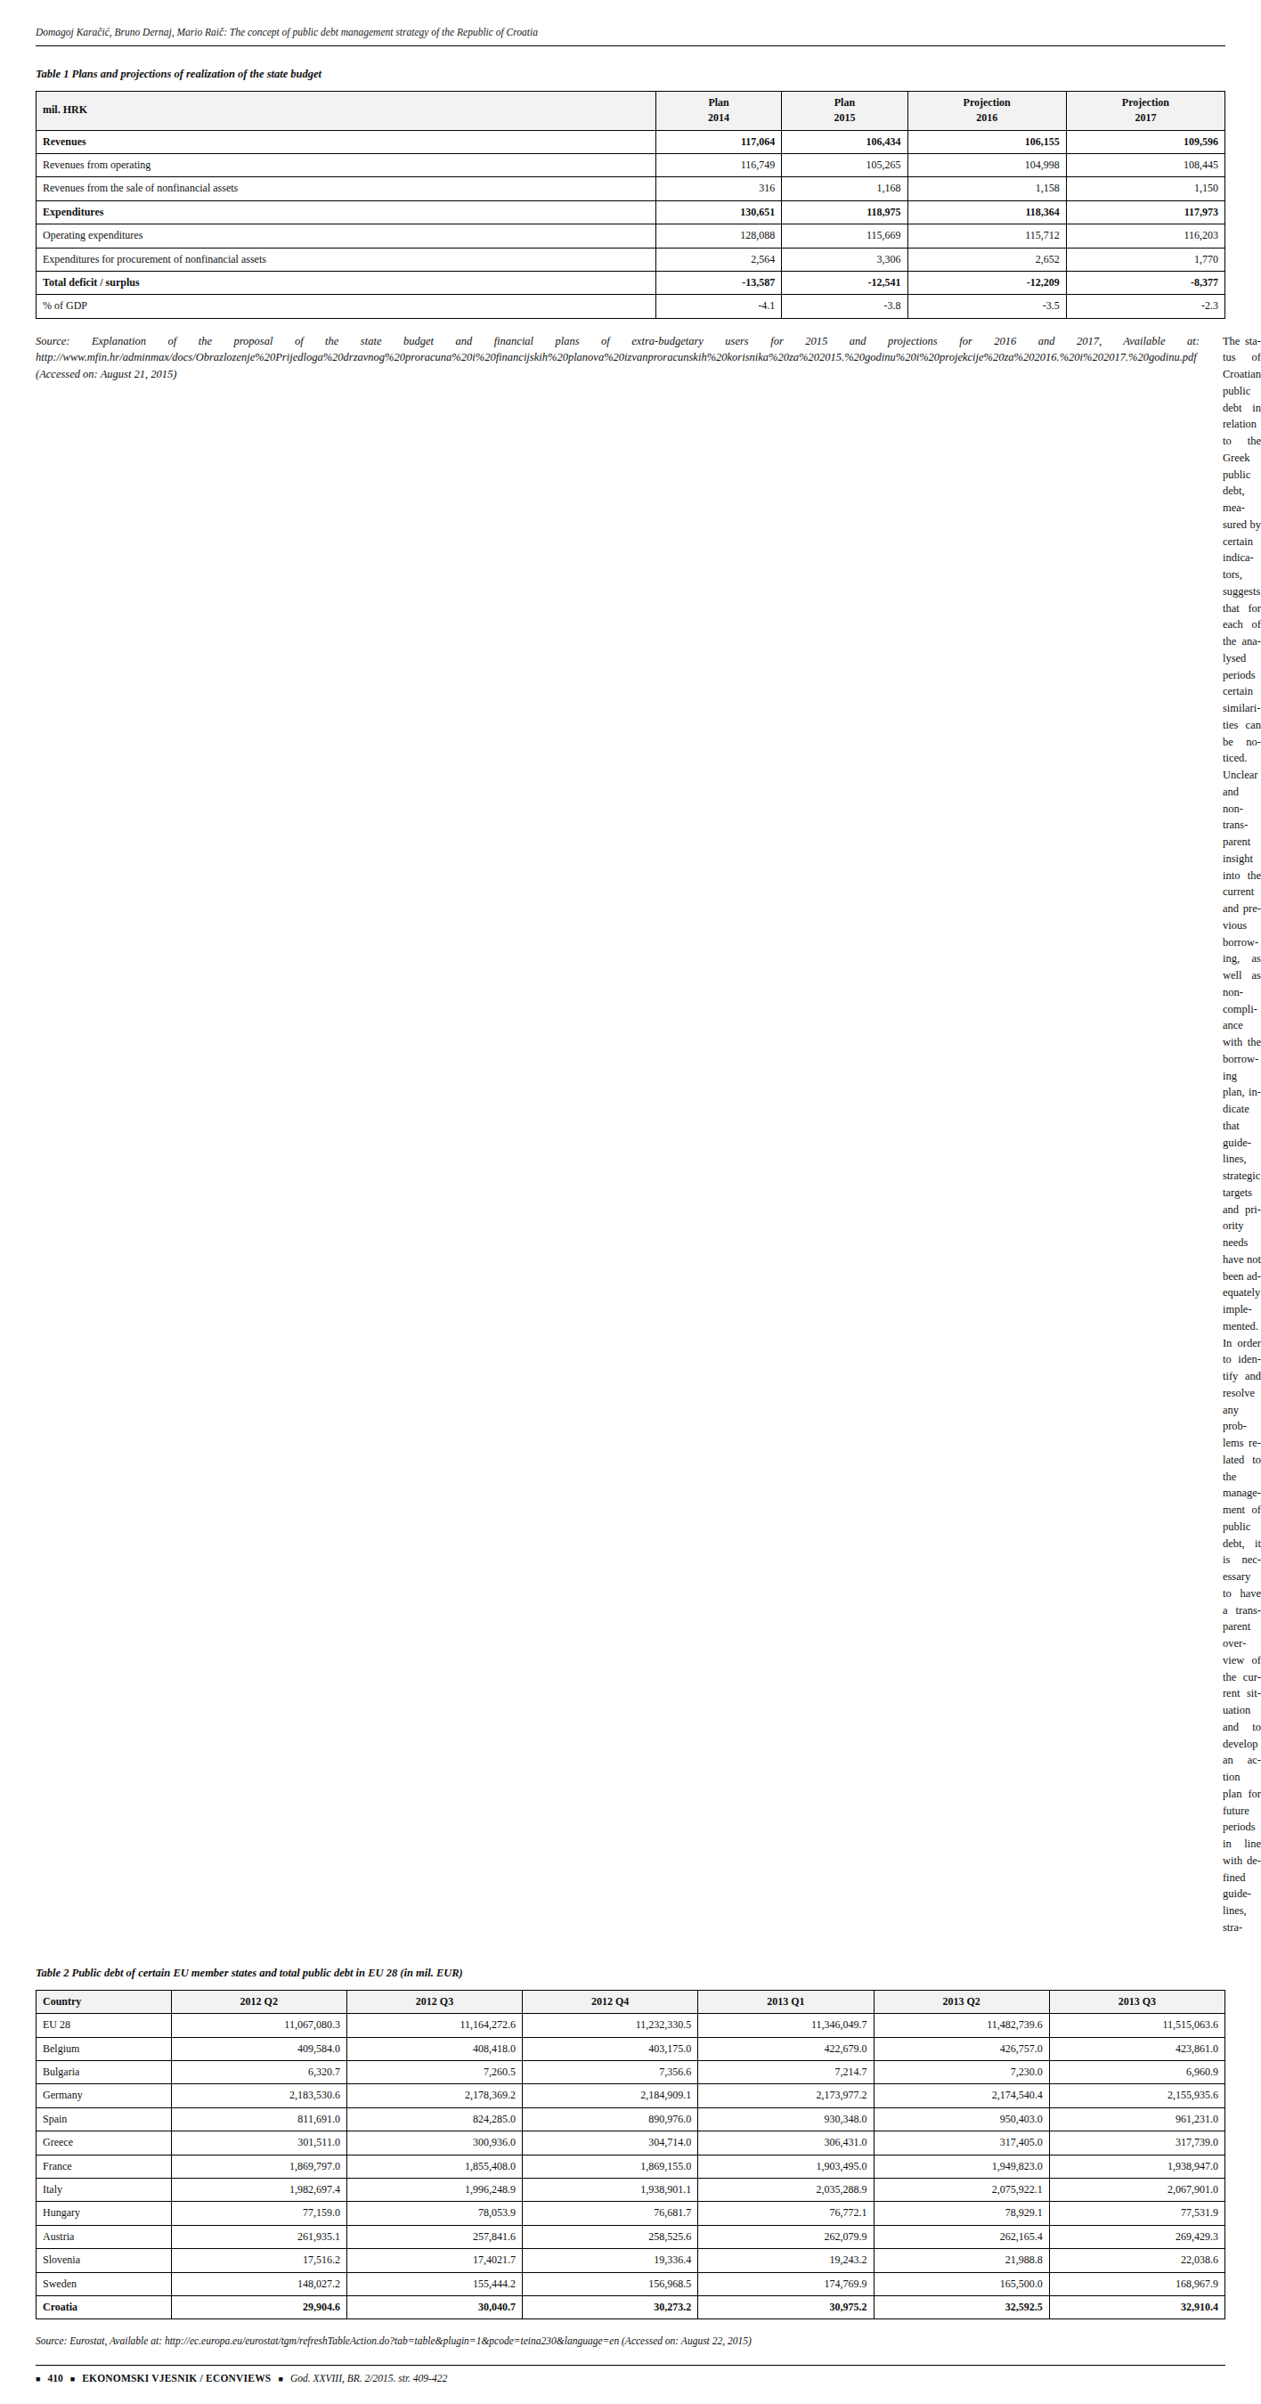Domagoj Karačić, Bruno Dernaj, Mario Raič: The concept of public debt management strategy of the Republic of Croatia
Table 1 Plans and projections of realization of the state budget
| mil. HRK | Plan 2014 | Plan 2015 | Projection 2016 | Projection 2017 |
| --- | --- | --- | --- | --- |
| Revenues | 117,064 | 106,434 | 106,155 | 109,596 |
| Revenues from operating | 116,749 | 105,265 | 104,998 | 108,445 |
| Revenues from the sale of nonfinancial assets | 316 | 1,168 | 1,158 | 1,150 |
| Expenditures | 130,651 | 118,975 | 118,364 | 117,973 |
| Operating expenditures | 128,088 | 115,669 | 115,712 | 116,203 |
| Expenditures for procurement of nonfinancial assets | 2,564 | 3,306 | 2,652 | 1,770 |
| Total deficit / surplus | -13,587 | -12,541 | -12,209 | -8,377 |
| % of GDP | -4.1 | -3.8 | -3.5 | -2.3 |
Source: Explanation of the proposal of the state budget and financial plans of extra-budgetary users for 2015 and projections for 2016 and 2017, Available at: http://www.mfin.hr/adminmax/docs/Obrazlozenje%20Prijedloga%20drzavnog%20proracuna%20i%20financijskih%20planova%20izvanproracunskih%20korisnika%20za%202015.%20godinu%20i%20projekcije%20za%202016.%20i%202017.%20godinu.pdf (Accessed on: August 21, 2015)
The status of Croatian public debt in relation to the Greek public debt, measured by certain indicators, suggests that for each of the analysed periods certain similarities can be noticed. Unclear and non-transparent insight into the current and previous borrowing, as well as non-compliance with the borrowing plan, indicate that guidelines, strategic targets and priority needs have not been adequately implemented. In order to identify and resolve any problems related to the management of public debt, it is necessary to have a transparent overview of the current situation and to develop an action plan for future periods in line with defined guidelines, stra-
Table 2 Public debt of certain EU member states and total public debt in EU 28 (in mil. EUR)
| Country | 2012 Q2 | 2012 Q3 | 2012 Q4 | 2013 Q1 | 2013 Q2 | 2013 Q3 |
| --- | --- | --- | --- | --- | --- | --- |
| EU 28 | 11,067,080.3 | 11,164,272.6 | 11,232,330.5 | 11,346,049.7 | 11,482,739.6 | 11,515,063.6 |
| Belgium | 409,584.0 | 408,418.0 | 403,175.0 | 422,679.0 | 426,757.0 | 423,861.0 |
| Bulgaria | 6,320.7 | 7,260.5 | 7,356.6 | 7,214.7 | 7,230.0 | 6,960.9 |
| Germany | 2,183,530.6 | 2,178,369.2 | 2,184,909.1 | 2,173,977.2 | 2,174,540.4 | 2,155,935.6 |
| Spain | 811,691.0 | 824,285.0 | 890,976.0 | 930,348.0 | 950,403.0 | 961,231.0 |
| Greece | 301,511.0 | 300,936.0 | 304,714.0 | 306,431.0 | 317,405.0 | 317,739.0 |
| France | 1,869,797.0 | 1,855,408.0 | 1,869,155.0 | 1,903,495.0 | 1,949,823.0 | 1,938,947.0 |
| Italy | 1,982,697.4 | 1,996,248.9 | 1,938,901.1 | 2,035,288.9 | 2,075,922.1 | 2,067,901.0 |
| Hungary | 77,159.0 | 78,053.9 | 76,681.7 | 76,772.1 | 78,929.1 | 77,531.9 |
| Austria | 261,935.1 | 257,841.6 | 258,525.6 | 262,079.9 | 262,165.4 | 269,429.3 |
| Slovenia | 17,516.2 | 17,4021.7 | 19,336.4 | 19,243.2 | 21,988.8 | 22,038.6 |
| Sweden | 148,027.2 | 155,444.2 | 156,968.5 | 174,769.9 | 165,500.0 | 168,967.9 |
| Croatia | 29,904.6 | 30,040.7 | 30,273.2 | 30,975.2 | 32,592.5 | 32,910.4 |
Source: Eurostat, Available at: http://ec.europa.eu/eurostat/tgm/refreshTableAction.do?tab=table&plugin=1&pcode=teina230&language=en (Accessed on: August 22, 2015)
■ 410 ■ EKONOMSKI VJESNIK / ECONVIEWS ■ God. XXVIII, BR. 2/2015. str. 409-422